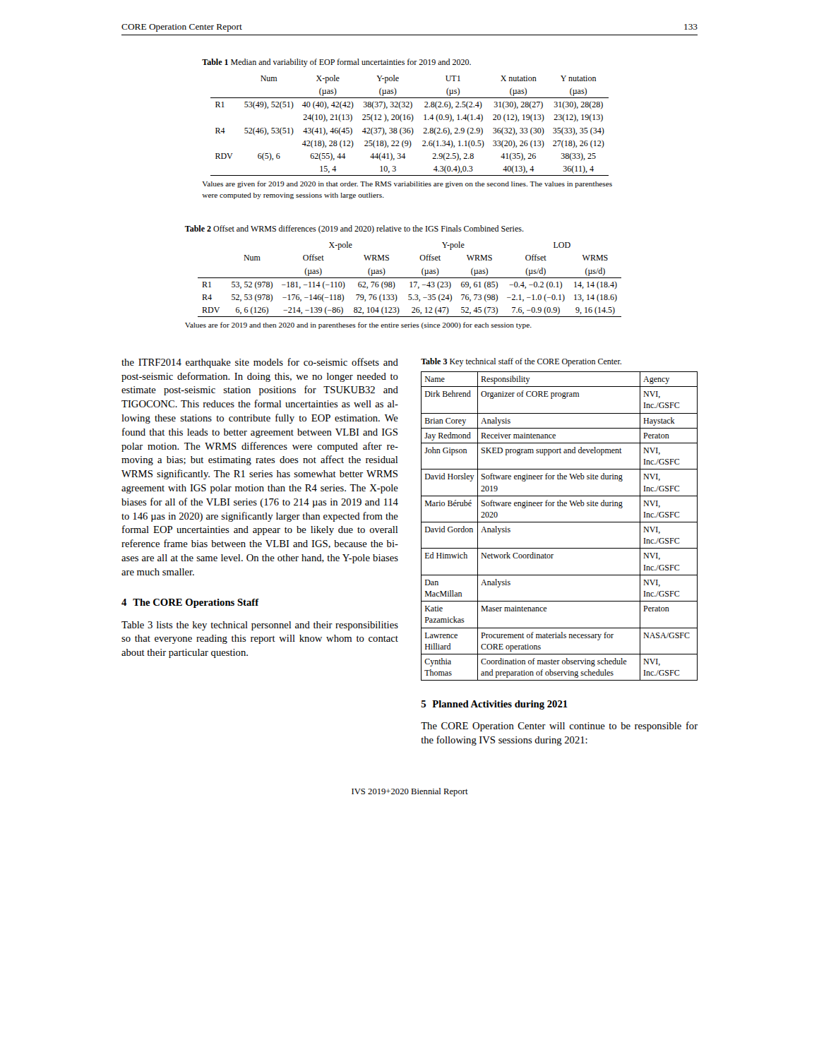CORE Operation Center Report 133
Table 1 Median and variability of EOP formal uncertainties for 2019 and 2020.
| | Num | X-pole | Y-pole | UT1 | X nutation | Y nutation |
| --- | --- | --- | --- | --- | --- | --- |
| | | (µas) | (µas) | (µs) | (µas) | (µas) |
| R1 | 53(49), 52(51) | 40 (40), 42(42) | 38(37), 32(32) | 2.8(2.6), 2.5(2.4) | 31(30), 28(27) | 31(30), 28(28) |
| | | 24(10), 21(13) | 25(12 ), 20(16) | 1.4 (0.9), 1.4(1.4) | 20 (12), 19(13) | 23(12), 19(13) |
| R4 | 52(46), 53(51) | 43(41), 46(45) | 42(37), 38 (36) | 2.8(2.6), 2.9 (2.9) | 36(32), 33 (30) | 35(33), 35 (34) |
| | | 42(18), 28 (12) | 25(18), 22 (9) | 2.6(1.34), 1.1(0.5) | 33(20), 26 (13) | 27(18), 26 (12) |
| RDV | 6(5), 6 | 62(55), 44 | 44(41), 34 | 2.9(2.5), 2.8 | 41(35), 26 | 38(33), 25 |
| | | 15, 4 | 10, 3 | 4.3(0.4),0.3 | 40(13), 4 | 36(11), 4 |
Values are given for 2019 and 2020 in that order. The RMS variabilities are given on the second lines. The values in parentheses were computed by removing sessions with large outliers.
Table 2 Offset and WRMS differences (2019 and 2020) relative to the IGS Finals Combined Series.
| | | X-pole | Y-pole | LOD |
| --- | --- | --- | --- | --- |
| | Num | Offset | WRMS | Offset | WRMS | Offset | WRMS |
| | | (µas) | (µas) | (µas) | (µas) | (µs/d) | (µs/d) |
| R1 | 53, 52 (978) | −181, −114 (−110) | 62, 76 (98) | 17, −43 (23) | 69, 61 (85) | −0.4, −0.2 (0.1) | 14, 14 (18.4) |
| R4 | 52, 53 (978) | −176, −146(−118) | 79, 76 (133) | 5.3, −35 (24) | 76, 73 (98) | −2.1, −1.0 (−0.1) | 13, 14 (18.6) |
| RDV | 6, 6 (126) | −214, −139 (−86) | 82, 104 (123) | 26, 12 (47) | 52, 45 (73) | 7.6, −0.9 (0.9) | 9, 16 (14.5) |
Values are for 2019 and then 2020 and in parentheses for the entire series (since 2000) for each session type.
the ITRF2014 earthquake site models for co-seismic offsets and post-seismic deformation. In doing this, we no longer needed to estimate post-seismic station positions for TSUKUB32 and TIGOCONC. This reduces the formal uncertainties as well as allowing these stations to contribute fully to EOP estimation. We found that this leads to better agreement between VLBI and IGS polar motion. The WRMS differences were computed after removing a bias; but estimating rates does not affect the residual WRMS significantly. The R1 series has somewhat better WRMS agreement with IGS polar motion than the R4 series. The X-pole biases for all of the VLBI series (176 to 214 µas in 2019 and 114 to 146 µas in 2020) are significantly larger than expected from the formal EOP uncertainties and appear to be likely due to overall reference frame bias between the VLBI and IGS, because the biases are all at the same level. On the other hand, the Y-pole biases are much smaller.
4 The CORE Operations Staff
Table 3 lists the key technical personnel and their responsibilities so that everyone reading this report will know whom to contact about their particular question.
Table 3 Key technical staff of the CORE Operation Center.
| Name | Responsibility | Agency |
| --- | --- | --- |
| Dirk Behrend | Organizer of CORE program | NVI, Inc./GSFC |
| Brian Corey | Analysis | Haystack |
| Jay Redmond | Receiver maintenance | Peraton |
| John Gipson | SKED program support and development | NVI, Inc./GSFC |
| David Horsley | Software engineer for the Web site during 2019 | NVI, Inc./GSFC |
| Mario Bérubé | Software engineer for the Web site during 2020 | NVI, Inc./GSFC |
| David Gordon | Analysis | NVI, Inc./GSFC |
| Ed Himwich | Network Coordinator | NVI, Inc./GSFC |
| Dan MacMillan | Analysis | NVI, Inc./GSFC |
| Katie Pazamickas | Maser maintenance | Peraton |
| Lawrence Hilliard | Procurement of materials necessary for CORE operations | NASA/GSFC |
| Cynthia Thomas | Coordination of master observing schedule and preparation of observing schedules | NVI, Inc./GSFC |
5 Planned Activities during 2021
The CORE Operation Center will continue to be responsible for the following IVS sessions during 2021:
IVS 2019+2020 Biennial Report